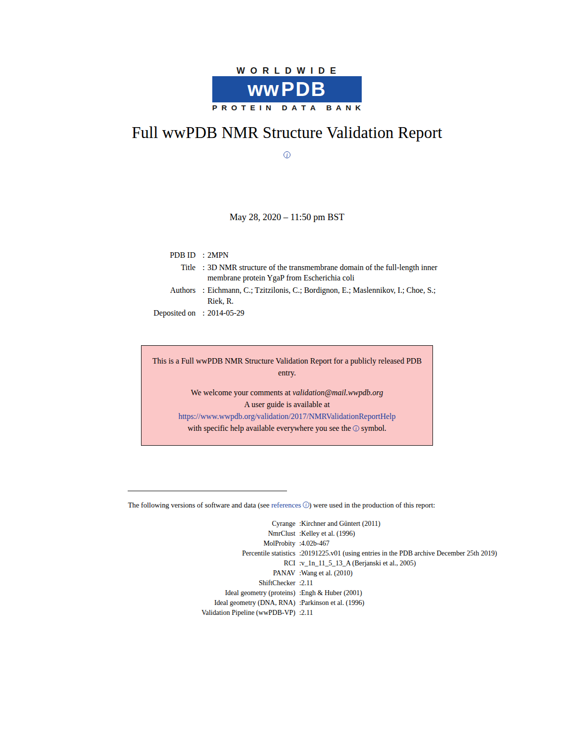W O R L D W I D E
ww PDB
P R O T E I N D A T A B A N K
Full wwPDB NMR Structure Validation Report i
May 28, 2020 – 11:50 pm BST
| PDB ID | : | 2MPN |
| Title | : | 3D NMR structure of the transmembrane domain of the full-length inner membrane protein YgaP from Escherichia coli |
| Authors | : | Eichmann, C.; Tzitzilonis, C.; Bordignon, E.; Maslennikov, I.; Choe, S.; Riek, R. |
| Deposited on | : | 2014-05-29 |
This is a Full wwPDB NMR Structure Validation Report for a publicly released PDB entry.
We welcome your comments at validation@mail.wwpdb.org
A user guide is available at
https://www.wwpdb.org/validation/2017/NMRValidationReportHelp
with specific help available everywhere you see the i symbol.
The following versions of software and data (see references i) were used in the production of this report:
| Cyrange | : | Kirchner and Güntert (2011) |
| NmrClust | : | Kelley et al. (1996) |
| MolProbity | : | 4.02b-467 |
| Percentile statistics | : | 20191225.v01 (using entries in the PDB archive December 25th 2019) |
| RCI | : | v_1n_11_5_13_A (Berjanski et al., 2005) |
| PANAV | : | Wang et al. (2010) |
| ShiftChecker | : | 2.11 |
| Ideal geometry (proteins) | : | Engh & Huber (2001) |
| Ideal geometry (DNA, RNA) | : | Parkinson et al. (1996) |
| Validation Pipeline (wwPDB-VP) | : | 2.11 |